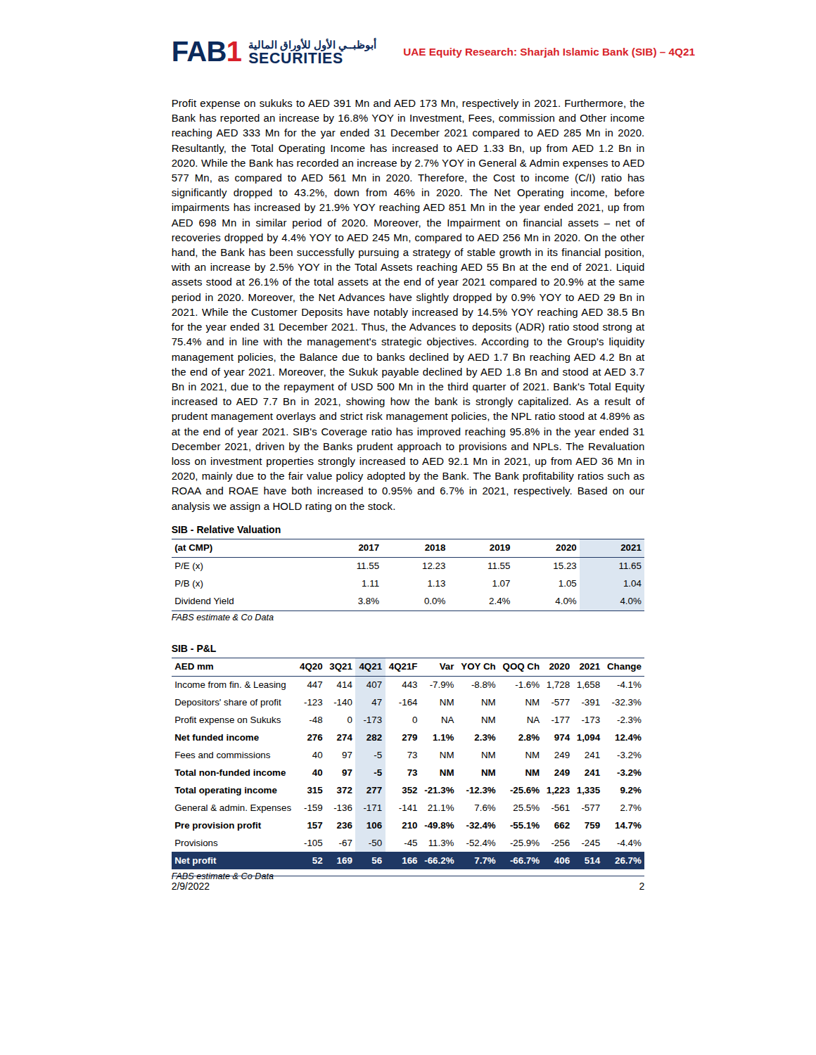FAB 1
أبوظبــي الأول للأوراق المالية
SECURITIES
UAE Equity Research: Sharjah Islamic Bank (SIB) – 4Q21
Profit expense on sukuks to AED 391 Mn and AED 173 Mn, respectively in 2021. Furthermore, the Bank has reported an increase by 16.8% YOY in Investment, Fees, commission and Other income reaching AED 333 Mn for the yar ended 31 December 2021 compared to AED 285 Mn in 2020. Resultantly, the Total Operating Income has increased to AED 1.33 Bn, up from AED 1.2 Bn in 2020. While the Bank has recorded an increase by 2.7% YOY in General & Admin expenses to AED 577 Mn, as compared to AED 561 Mn in 2020. Therefore, the Cost to income (C/I) ratio has significantly dropped to 43.2%, down from 46% in 2020. The Net Operating income, before impairments has increased by 21.9% YOY reaching AED 851 Mn in the year ended 2021, up from AED 698 Mn in similar period of 2020. Moreover, the Impairment on financial assets – net of recoveries dropped by 4.4% YOY to AED 245 Mn, compared to AED 256 Mn in 2020. On the other hand, the Bank has been successfully pursuing a strategy of stable growth in its financial position, with an increase by 2.5% YOY in the Total Assets reaching AED 55 Bn at the end of 2021. Liquid assets stood at 26.1% of the total assets at the end of year 2021 compared to 20.9% at the same period in 2020. Moreover, the Net Advances have slightly dropped by 0.9% YOY to AED 29 Bn in 2021. While the Customer Deposits have notably increased by 14.5% YOY reaching AED 38.5 Bn for the year ended 31 December 2021. Thus, the Advances to deposits (ADR) ratio stood strong at 75.4% and in line with the management's strategic objectives. According to the Group's liquidity management policies, the Balance due to banks declined by AED 1.7 Bn reaching AED 4.2 Bn at the end of year 2021. Moreover, the Sukuk payable declined by AED 1.8 Bn and stood at AED 3.7 Bn in 2021, due to the repayment of USD 500 Mn in the third quarter of 2021. Bank's Total Equity increased to AED 7.7 Bn in 2021, showing how the bank is strongly capitalized. As a result of prudent management overlays and strict risk management policies, the NPL ratio stood at 4.89% as at the end of year 2021. SIB's Coverage ratio has improved reaching 95.8% in the year ended 31 December 2021, driven by the Banks prudent approach to provisions and NPLs. The Revaluation loss on investment properties strongly increased to AED 92.1 Mn in 2021, up from AED 36 Mn in 2020, mainly due to the fair value policy adopted by the Bank. The Bank profitability ratios such as ROAA and ROAE have both increased to 0.95% and 6.7% in 2021, respectively. Based on our analysis we assign a HOLD rating on the stock.
SIB - Relative Valuation
| (at CMP) | 2017 | 2018 | 2019 | 2020 | 2021 |
| --- | --- | --- | --- | --- | --- |
| P/E (x) | 11.55 | 12.23 | 11.55 | 15.23 | 11.65 |
| P/B (x) | 1.11 | 1.13 | 1.07 | 1.05 | 1.04 |
| Dividend Yield | 3.8% | 0.0% | 2.4% | 4.0% | 4.0% |
FABS estimate & Co Data
SIB - P&L
| AED mm | 4Q20 | 3Q21 | 4Q21 | 4Q21F | Var | YOY Ch | QOQ Ch | 2020 | 2021 | Change |
| --- | --- | --- | --- | --- | --- | --- | --- | --- | --- | --- |
| Income from fin. & Leasing | 447 | 414 | 407 | 443 | -7.9% | -8.8% | -1.6% | 1,728 | 1,658 | -4.1% |
| Depositors' share of profit | -123 | -140 | 47 | -164 | NM | NM | NM | -577 | -391 | -32.3% |
| Profit expense on Sukuks | -48 | 0 | -173 | 0 | NA | NM | NA | -177 | -173 | -2.3% |
| Net funded income | 276 | 274 | 282 | 279 | 1.1% | 2.3% | 2.8% | 974 | 1,094 | 12.4% |
| Fees and commissions | 40 | 97 | -5 | 73 | NM | NM | NM | 249 | 241 | -3.2% |
| Total non-funded income | 40 | 97 | -5 | 73 | NM | NM | NM | 249 | 241 | -3.2% |
| Total operating income | 315 | 372 | 277 | 352 | -21.3% | -12.3% | -25.6% | 1,223 | 1,335 | 9.2% |
| General & admin. Expenses | -159 | -136 | -171 | -141 | 21.1% | 7.6% | 25.5% | -561 | -577 | 2.7% |
| Pre provision profit | 157 | 236 | 106 | 210 | -49.8% | -32.4% | -55.1% | 662 | 759 | 14.7% |
| Provisions | -105 | -67 | -50 | -45 | 11.3% | -52.4% | -25.9% | -256 | -245 | -4.4% |
| Net profit | 52 | 169 | 56 | 166 | -66.2% | 7.7% | -66.7% | 406 | 514 | 26.7% |
FABS estimate & Co Data
2/9/2022
2